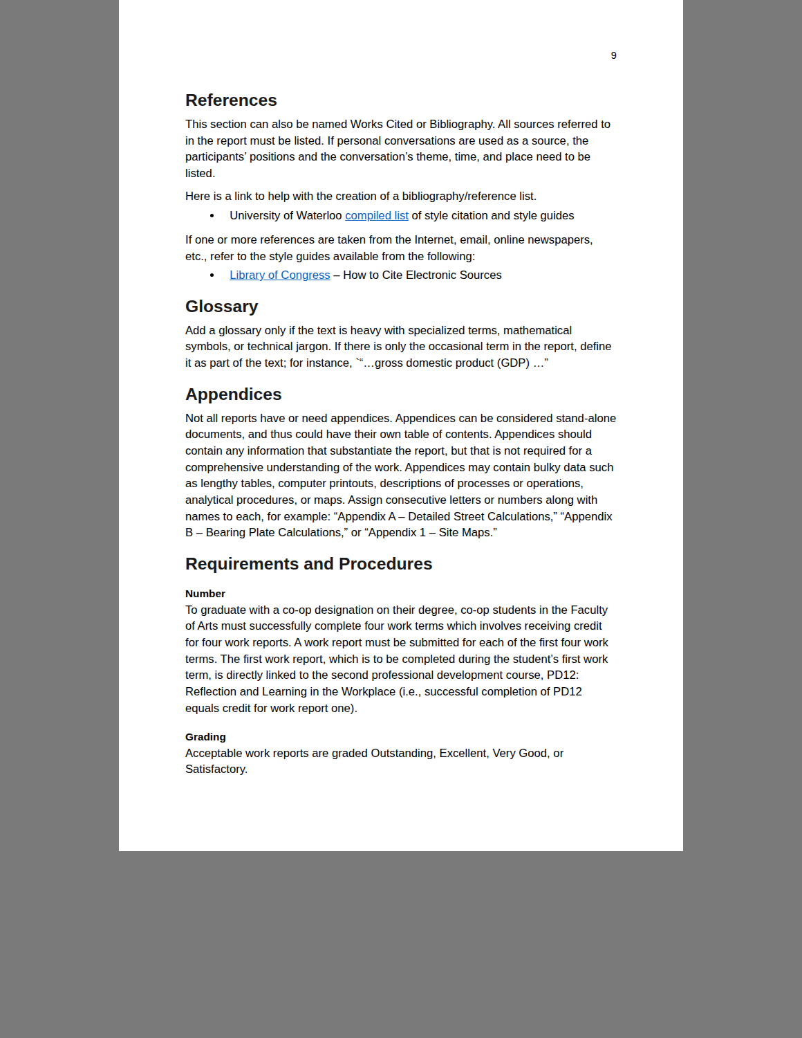9
References
This section can also be named Works Cited or Bibliography. All sources referred to in the report must be listed. If personal conversations are used as a source, the participants’ positions and the conversation’s theme, time, and place need to be listed.
Here is a link to help with the creation of a bibliography/reference list.
University of Waterloo compiled list of style citation and style guides
If one or more references are taken from the Internet, email, online newspapers, etc., refer to the style guides available from the following:
Library of Congress – How to Cite Electronic Sources
Glossary
Add a glossary only if the text is heavy with specialized terms, mathematical symbols, or technical jargon. If there is only the occasional term in the report, define it as part of the text; for instance, `“…gross domestic product (GDP) …”
Appendices
Not all reports have or need appendices. Appendices can be considered stand-alone documents, and thus could have their own table of contents. Appendices should contain any information that substantiate the report, but that is not required for a comprehensive understanding of the work. Appendices may contain bulky data such as lengthy tables, computer printouts, descriptions of processes or operations, analytical procedures, or maps. Assign consecutive letters or numbers along with names to each, for example: “Appendix A – Detailed Street Calculations,” “Appendix B – Bearing Plate Calculations,” or “Appendix 1 – Site Maps.”
Requirements and Procedures
Number
To graduate with a co-op designation on their degree, co-op students in the Faculty of Arts must successfully complete four work terms which involves receiving credit for four work reports. A work report must be submitted for each of the first four work terms. The first work report, which is to be completed during the student’s first work term, is directly linked to the second professional development course, PD12: Reflection and Learning in the Workplace (i.e., successful completion of PD12 equals credit for work report one).
Grading
Acceptable work reports are graded Outstanding, Excellent, Very Good, or Satisfactory.